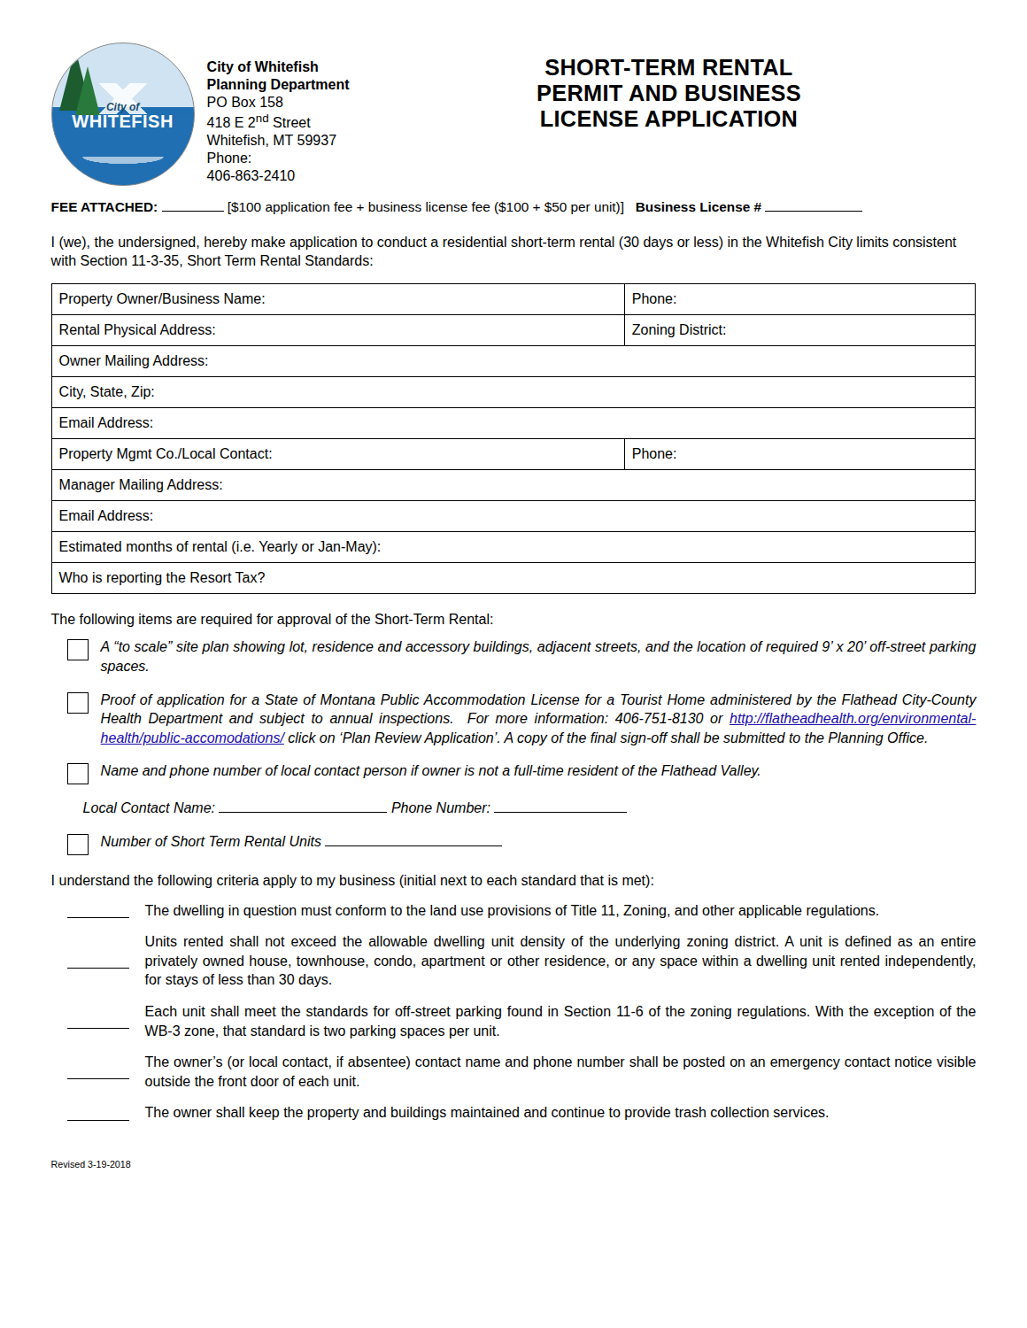City of
WHITEFISH
City of Whitefish
Planning Department
PO Box 158
418 E 2nd Street
Whitefish, MT 59937
Phone:
406-863-2410
SHORT-TERM RENTAL
PERMIT AND BUSINESS
LICENSE APPLICATION
FEE ATTACHED: [$100 application fee + business license fee ($100 + $50 per unit)] Business License #
I (we), the undersigned, hereby make application to conduct a residential short-term rental (30 days or less) in the Whitefish City limits consistent with Section 11-3-35, Short Term Rental Standards:
| Property Owner/Business Name: | Phone: |
| Rental Physical Address: | Zoning District: |
| Owner Mailing Address: |
| City, State, Zip: |
| Email Address: |
| Property Mgmt Co./Local Contact: | Phone: |
| Manager Mailing Address: |
| Email Address: |
| Estimated months of rental (i.e. Yearly or Jan-May): |
| Who is reporting the Resort Tax? |
The following items are required for approval of the Short-Term Rental:
A “to scale” site plan showing lot, residence and accessory buildings, adjacent streets, and the location of required 9’ x 20’ off-street parking spaces.
Proof of application for a State of Montana Public Accommodation License for a Tourist Home administered by the Flathead City-County Health Department and subject to annual inspections. For more information: 406-751-8130 or http://flatheadhealth.org/environmental-health/public-accomodations/ click on ‘Plan Review Application’. A copy of the final sign-off shall be submitted to the Planning Office.
Name and phone number of local contact person if owner is not a full-time resident of the Flathead Valley.
Local Contact Name: Phone Number:
Number of Short Term Rental Units
I understand the following criteria apply to my business (initial next to each standard that is met):
The dwelling in question must conform to the land use provisions of Title 11, Zoning, and other applicable regulations.
Units rented shall not exceed the allowable dwelling unit density of the underlying zoning district. A unit is defined as an entire privately owned house, townhouse, condo, apartment or other residence, or any space within a dwelling unit rented independently, for stays of less than 30 days.
Each unit shall meet the standards for off-street parking found in Section 11-6 of the zoning regulations. With the exception of the WB-3 zone, that standard is two parking spaces per unit.
The owner’s (or local contact, if absentee) contact name and phone number shall be posted on an emergency contact notice visible outside the front door of each unit.
The owner shall keep the property and buildings maintained and continue to provide trash collection services.
Revised 3-19-2018